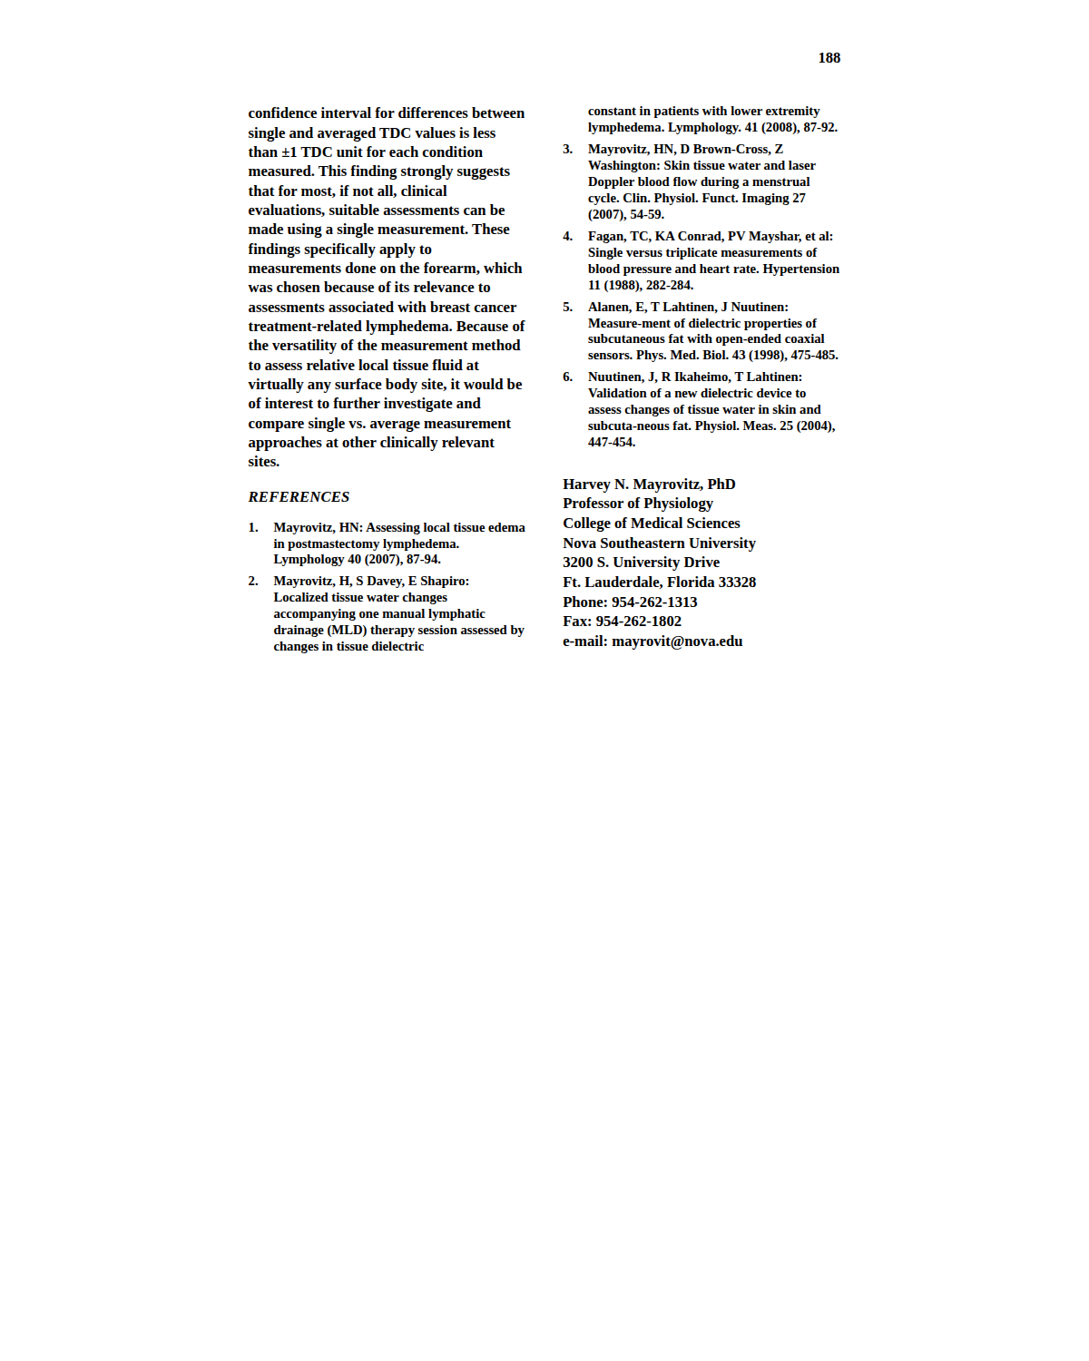188
confidence interval for differences between single and averaged TDC values is less than ±1 TDC unit for each condition measured. This finding strongly suggests that for most, if not all, clinical evaluations, suitable assessments can be made using a single measurement. These findings specifically apply to measurements done on the forearm, which was chosen because of its relevance to assessments associated with breast cancer treatment-related lymphedema. Because of the versatility of the measurement method to assess relative local tissue fluid at virtually any surface body site, it would be of interest to further investigate and compare single vs. average measurement approaches at other clinically relevant sites.
REFERENCES
1. Mayrovitz, HN: Assessing local tissue edema in postmastectomy lymphedema. Lymphology 40 (2007), 87-94.
2. Mayrovitz, H, S Davey, E Shapiro: Localized tissue water changes accompanying one manual lymphatic drainage (MLD) therapy session assessed by changes in tissue dielectric
constant in patients with lower extremity lymphedema. Lymphology. 41 (2008), 87-92.
3. Mayrovitz, HN, D Brown-Cross, Z Washington: Skin tissue water and laser Doppler blood flow during a menstrual cycle. Clin. Physiol. Funct. Imaging 27 (2007), 54-59.
4. Fagan, TC, KA Conrad, PV Mayshar, et al: Single versus triplicate measurements of blood pressure and heart rate. Hypertension 11 (1988), 282-284.
5. Alanen, E, T Lahtinen, J Nuutinen: Measure-ment of dielectric properties of subcutaneous fat with open-ended coaxial sensors. Phys. Med. Biol. 43 (1998), 475-485.
6. Nuutinen, J, R Ikaheimo, T Lahtinen: Validation of a new dielectric device to assess changes of tissue water in skin and subcuta-neous fat. Physiol. Meas. 25 (2004), 447-454.
Harvey N. Mayrovitz, PhD
Professor of Physiology
College of Medical Sciences
Nova Southeastern University
3200 S. University Drive
Ft. Lauderdale, Florida 33328
Phone: 954-262-1313
Fax: 954-262-1802
e-mail: mayrovit@nova.edu